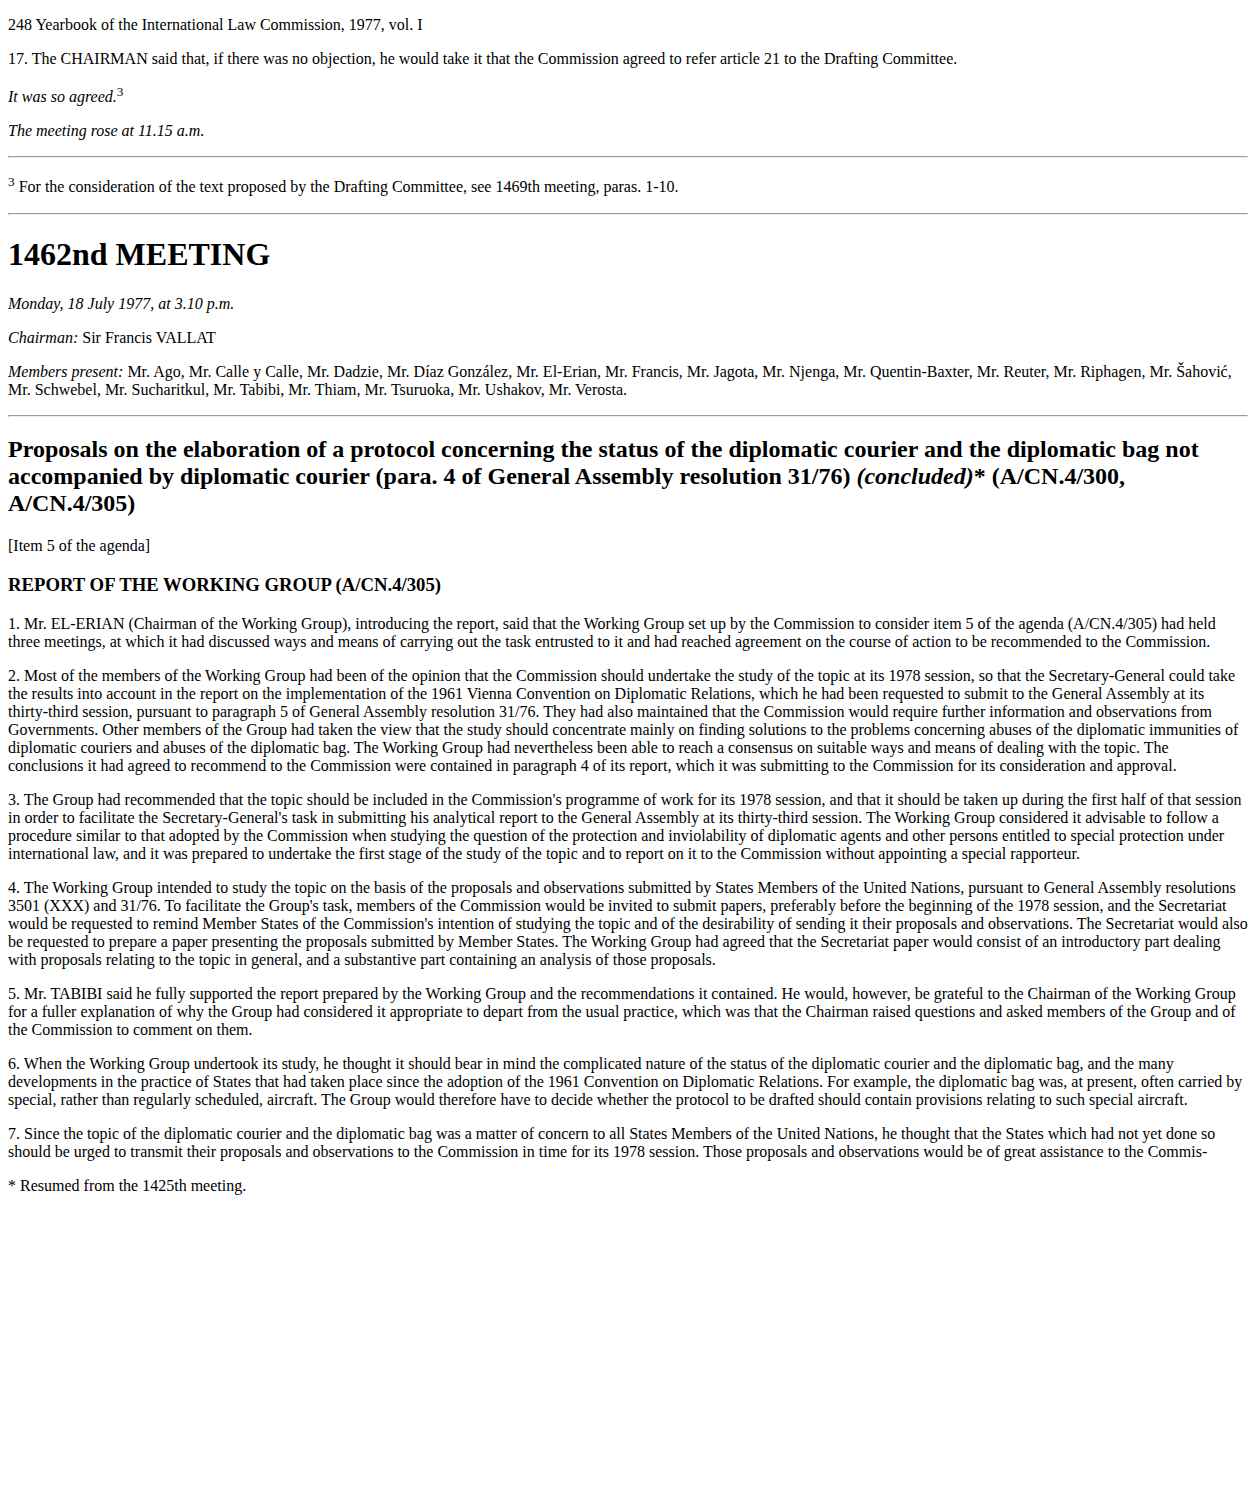248 Yearbook of the International Law Commission, 1977, vol. I
17. The CHAIRMAN said that, if there was no objection, he would take it that the Commission agreed to refer article 21 to the Drafting Committee.
It was so agreed.3
The meeting rose at 11.15 a.m.
3 For the consideration of the text proposed by the Drafting Committee, see 1469th meeting, paras. 1-10.
1462nd MEETING
Monday, 18 July 1977, at 3.10 p.m.
Chairman: Sir Francis VALLAT
Members present: Mr. Ago, Mr. Calle y Calle, Mr. Dadzie, Mr. Díaz González, Mr. El-Erian, Mr. Francis, Mr. Jagota, Mr. Njenga, Mr. Quentin-Baxter, Mr. Reuter, Mr. Riphagen, Mr. Šahović, Mr. Schwebel, Mr. Sucharitkul, Mr. Tabibi, Mr. Thiam, Mr. Tsuruoka, Mr. Ushakov, Mr. Verosta.
Proposals on the elaboration of a protocol concerning the status of the diplomatic courier and the diplomatic bag not accompanied by diplomatic courier (para. 4 of General Assembly resolution 31/76) (concluded)* (A/CN.4/300, A/CN.4/305)
[Item 5 of the agenda]
REPORT OF THE WORKING GROUP (A/CN.4/305)
1. Mr. EL-ERIAN (Chairman of the Working Group), introducing the report, said that the Working Group set up by the Commission to consider item 5 of the agenda (A/CN.4/305) had held three meetings, at which it had discussed ways and means of carrying out the task entrusted to it and had reached agreement on the course of action to be recommended to the Commission.
2. Most of the members of the Working Group had been of the opinion that the Commission should undertake the study of the topic at its 1978 session, so that the Secretary-General could take the results into account in the report on the implementation of the 1961 Vienna Convention on Diplomatic Relations, which he had been requested to submit to the General Assembly at its thirty-third session, pursuant to paragraph 5 of General Assembly resolution 31/76. They had also maintained that the Commission would require further information and observations from Governments. Other members of the Group had taken the view that the study should concentrate mainly on finding solutions to the problems concerning abuses of the diplomatic immunities of diplomatic couriers and abuses of the diplomatic bag. The Working Group had nevertheless been able to reach a consensus on suitable ways and means of dealing with the topic. The conclusions it had agreed to recommend to the Commission were contained in paragraph 4 of its report, which it was submitting to the Commission for its consideration and approval.
3. The Group had recommended that the topic should be included in the Commission's programme of work for its 1978 session, and that it should be taken up during the first half of that session in order to facilitate the Secretary-General's task in submitting his analytical report to the General Assembly at its thirty-third session. The Working Group considered it advisable to follow a procedure similar to that adopted by the Commission when studying the question of the protection and inviolability of diplomatic agents and other persons entitled to special protection under international law, and it was prepared to undertake the first stage of the study of the topic and to report on it to the Commission without appointing a special rapporteur.
4. The Working Group intended to study the topic on the basis of the proposals and observations submitted by States Members of the United Nations, pursuant to General Assembly resolutions 3501 (XXX) and 31/76. To facilitate the Group's task, members of the Commission would be invited to submit papers, preferably before the beginning of the 1978 session, and the Secretariat would be requested to remind Member States of the Commission's intention of studying the topic and of the desirability of sending it their proposals and observations. The Secretariat would also be requested to prepare a paper presenting the proposals submitted by Member States. The Working Group had agreed that the Secretariat paper would consist of an introductory part dealing with proposals relating to the topic in general, and a substantive part containing an analysis of those proposals.
5. Mr. TABIBI said he fully supported the report prepared by the Working Group and the recommendations it contained. He would, however, be grateful to the Chairman of the Working Group for a fuller explanation of why the Group had considered it appropriate to depart from the usual practice, which was that the Chairman raised questions and asked members of the Group and of the Commission to comment on them.
6. When the Working Group undertook its study, he thought it should bear in mind the complicated nature of the status of the diplomatic courier and the diplomatic bag, and the many developments in the practice of States that had taken place since the adoption of the 1961 Convention on Diplomatic Relations. For example, the diplomatic bag was, at present, often carried by special, rather than regularly scheduled, aircraft. The Group would therefore have to decide whether the protocol to be drafted should contain provisions relating to such special aircraft.
7. Since the topic of the diplomatic courier and the diplomatic bag was a matter of concern to all States Members of the United Nations, he thought that the States which had not yet done so should be urged to transmit their proposals and observations to the Commission in time for its 1978 session. Those proposals and observations would be of great assistance to the Commis-
* Resumed from the 1425th meeting.